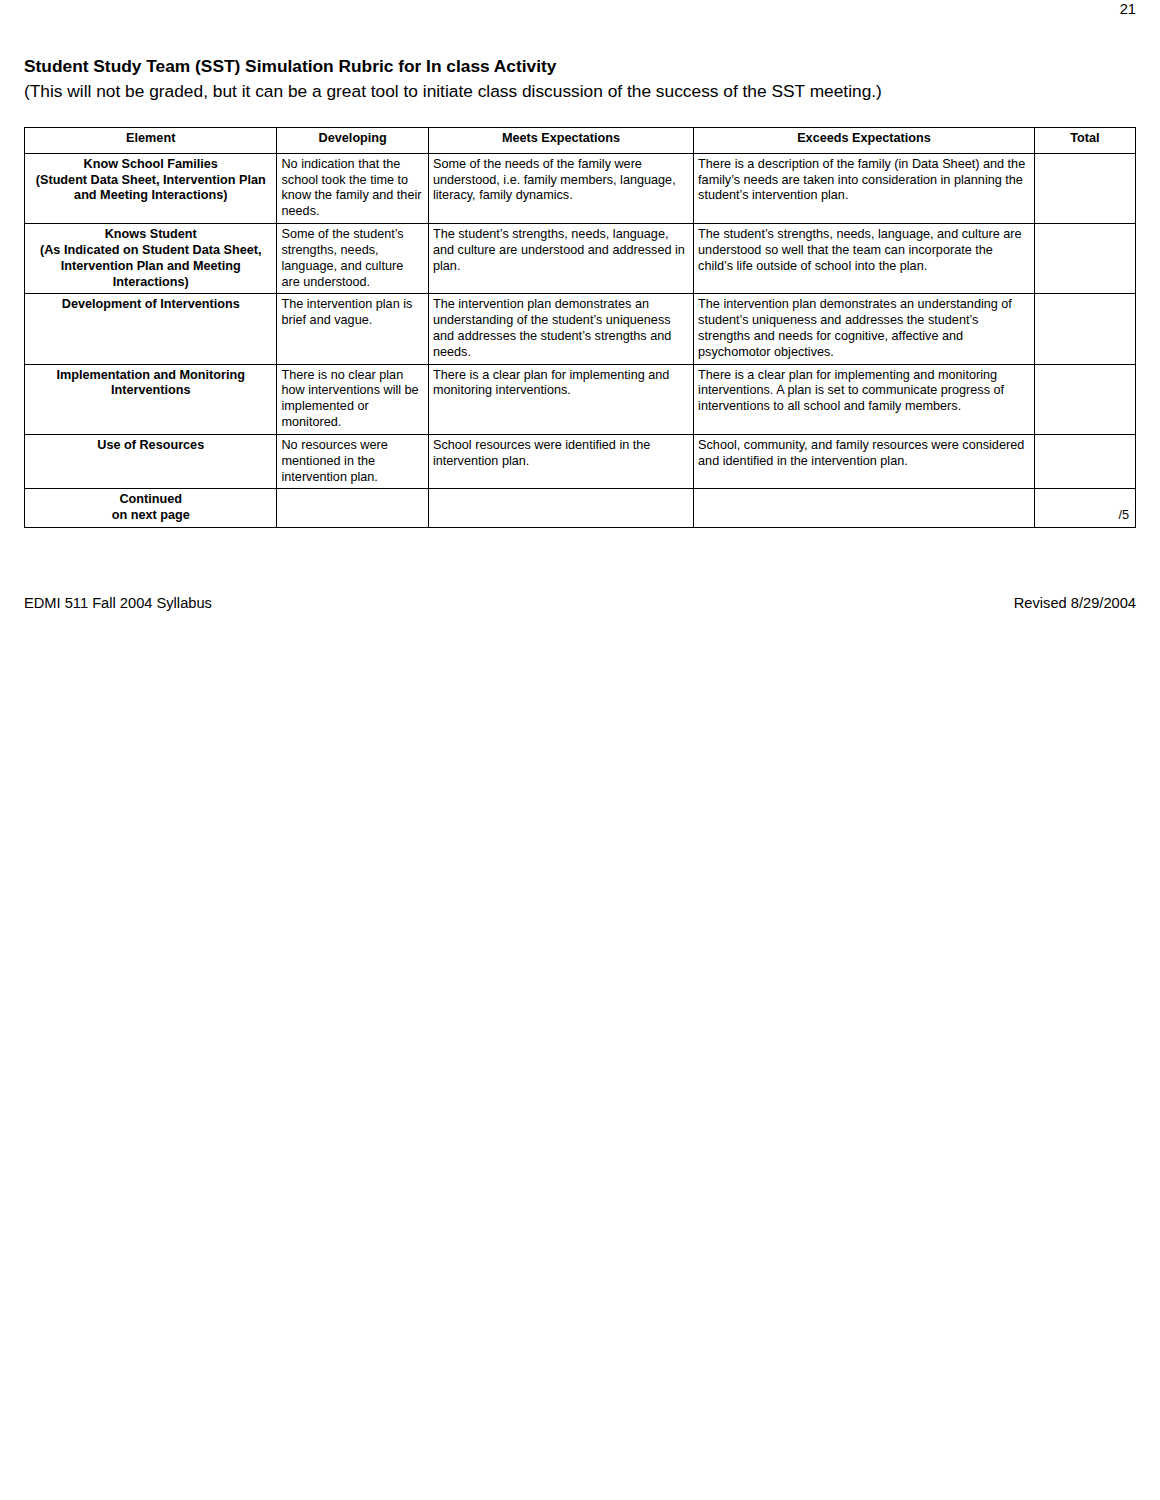21
Student Study Team (SST) Simulation Rubric for In class Activity
(This will not be graded, but it can be a great tool to initiate class discussion of the success of the SST meeting.)
| Element | Developing | Meets Expectations | Exceeds Expectations | Total |
| --- | --- | --- | --- | --- |
| Know School Families (Student Data Sheet, Intervention Plan and Meeting Interactions) | No indication that the school took the time to know the family and their needs. | Some of the needs of the family were understood, i.e. family members, language, literacy, family dynamics. | There is a description of the family (in Data Sheet) and the family’s needs are taken into consideration in planning the student’s intervention plan. | |
| Knows Student (As Indicated on Student Data Sheet, Intervention Plan and Meeting Interactions) | Some of the student’s strengths, needs, language, and culture are understood. | The student’s strengths, needs, language, and culture are understood and addressed in plan. | The student’s strengths, needs, language, and culture are understood so well that the team can incorporate the child’s life outside of school into the plan. | |
| Development of Interventions | The intervention plan is brief and vague. | The intervention plan demonstrates an understanding of the student’s uniqueness and addresses the student’s strengths and needs. | The intervention plan demonstrates an understanding of student’s uniqueness and addresses the student’s strengths and needs for cognitive, affective and psychomotor objectives. | |
| Implementation and Monitoring Interventions | There is no clear plan how interventions will be implemented or monitored. | There is a clear plan for implementing and monitoring interventions. | There is a clear plan for implementing and monitoring interventions. A plan is set to communicate progress of interventions to all school and family members. | |
| Use of Resources | No resources were mentioned in the intervention plan. | School resources were identified in the intervention plan. | School, community, and family resources were considered and identified in the intervention plan. | |
| Continued on next page | | | | /5 |
EDMI 511 Fall 2004 Syllabus Revised 8/29/2004